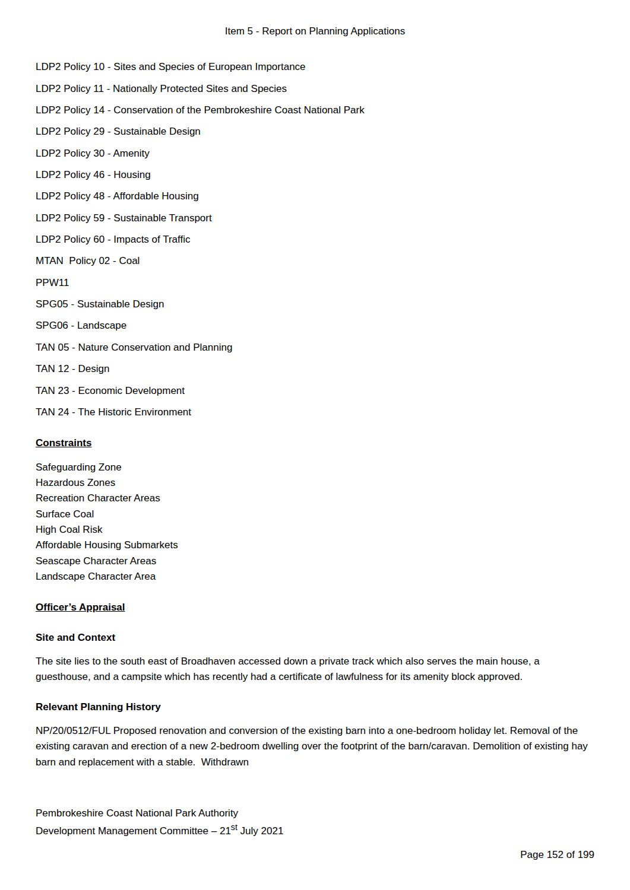Item 5 - Report on Planning Applications
LDP2 Policy 10 - Sites and Species of European Importance
LDP2 Policy 11 - Nationally Protected Sites and Species
LDP2 Policy 14 - Conservation of the Pembrokeshire Coast National Park
LDP2 Policy 29 - Sustainable Design
LDP2 Policy 30 - Amenity
LDP2 Policy 46 - Housing
LDP2 Policy 48 - Affordable Housing
LDP2 Policy 59 - Sustainable Transport
LDP2 Policy 60 - Impacts of Traffic
MTAN Policy 02 - Coal
PPW11
SPG05 - Sustainable Design
SPG06 - Landscape
TAN 05 - Nature Conservation and Planning
TAN 12 - Design
TAN 23 - Economic Development
TAN 24 - The Historic Environment
Constraints
Safeguarding Zone
Hazardous Zones
Recreation Character Areas
Surface Coal
High Coal Risk
Affordable Housing Submarkets
Seascape Character Areas
Landscape Character Area
Officer’s Appraisal
Site and Context
The site lies to the south east of Broadhaven accessed down a private track which also serves the main house, a guesthouse, and a campsite which has recently had a certificate of lawfulness for its amenity block approved.
Relevant Planning History
NP/20/0512/FUL Proposed renovation and conversion of the existing barn into a one-bedroom holiday let. Removal of the existing caravan and erection of a new 2-bedroom dwelling over the footprint of the barn/caravan. Demolition of existing hay barn and replacement with a stable. Withdrawn
Pembrokeshire Coast National Park Authority
Development Management Committee – 21st July 2021
Page 152 of 199